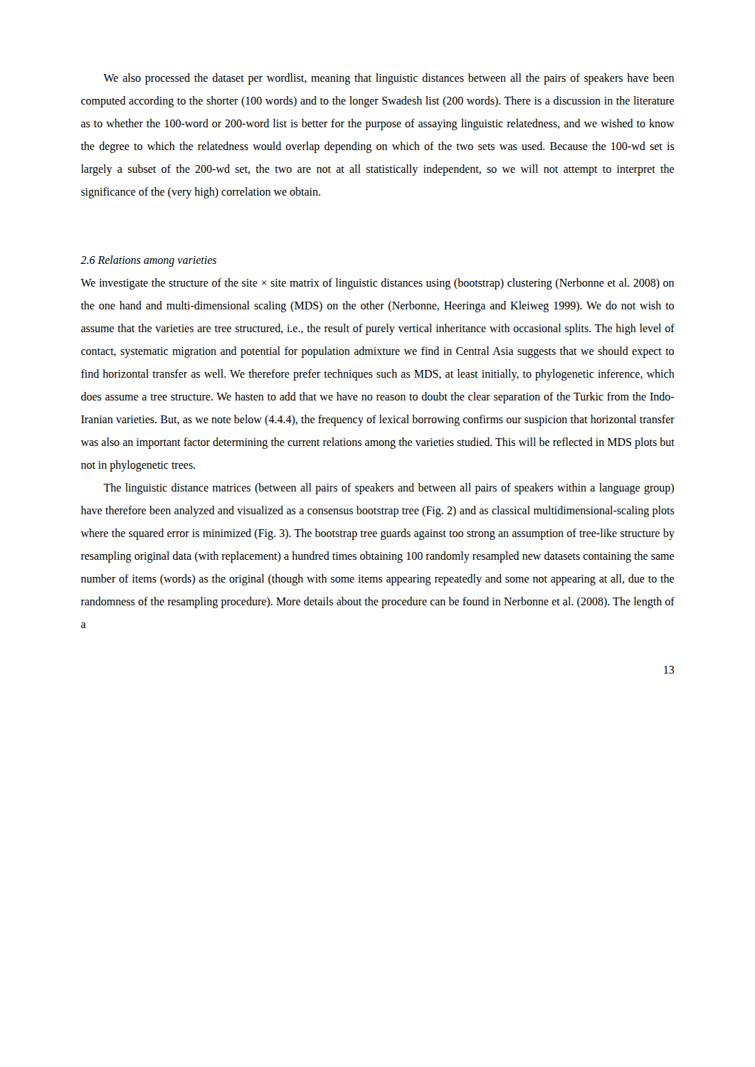We also processed the dataset per wordlist, meaning that linguistic distances between all the pairs of speakers have been computed according to the shorter (100 words) and to the longer Swadesh list (200 words). There is a discussion in the literature as to whether the 100-word or 200-word list is better for the purpose of assaying linguistic relatedness, and we wished to know the degree to which the relatedness would overlap depending on which of the two sets was used. Because the 100-wd set is largely a subset of the 200-wd set, the two are not at all statistically independent, so we will not attempt to interpret the significance of the (very high) correlation we obtain.
2.6 Relations among varieties
We investigate the structure of the site × site matrix of linguistic distances using (bootstrap) clustering (Nerbonne et al. 2008) on the one hand and multi-dimensional scaling (MDS) on the other (Nerbonne, Heeringa and Kleiweg 1999). We do not wish to assume that the varieties are tree structured, i.e., the result of purely vertical inheritance with occasional splits. The high level of contact, systematic migration and potential for population admixture we find in Central Asia suggests that we should expect to find horizontal transfer as well. We therefore prefer techniques such as MDS, at least initially, to phylogenetic inference, which does assume a tree structure. We hasten to add that we have no reason to doubt the clear separation of the Turkic from the Indo-Iranian varieties. But, as we note below (4.4.4), the frequency of lexical borrowing confirms our suspicion that horizontal transfer was also an important factor determining the current relations among the varieties studied. This will be reflected in MDS plots but not in phylogenetic trees.
The linguistic distance matrices (between all pairs of speakers and between all pairs of speakers within a language group) have therefore been analyzed and visualized as a consensus bootstrap tree (Fig. 2) and as classical multidimensional-scaling plots where the squared error is minimized (Fig. 3). The bootstrap tree guards against too strong an assumption of tree-like structure by resampling original data (with replacement) a hundred times obtaining 100 randomly resampled new datasets containing the same number of items (words) as the original (though with some items appearing repeatedly and some not appearing at all, due to the randomness of the resampling procedure). More details about the procedure can be found in Nerbonne et al. (2008). The length of a
13